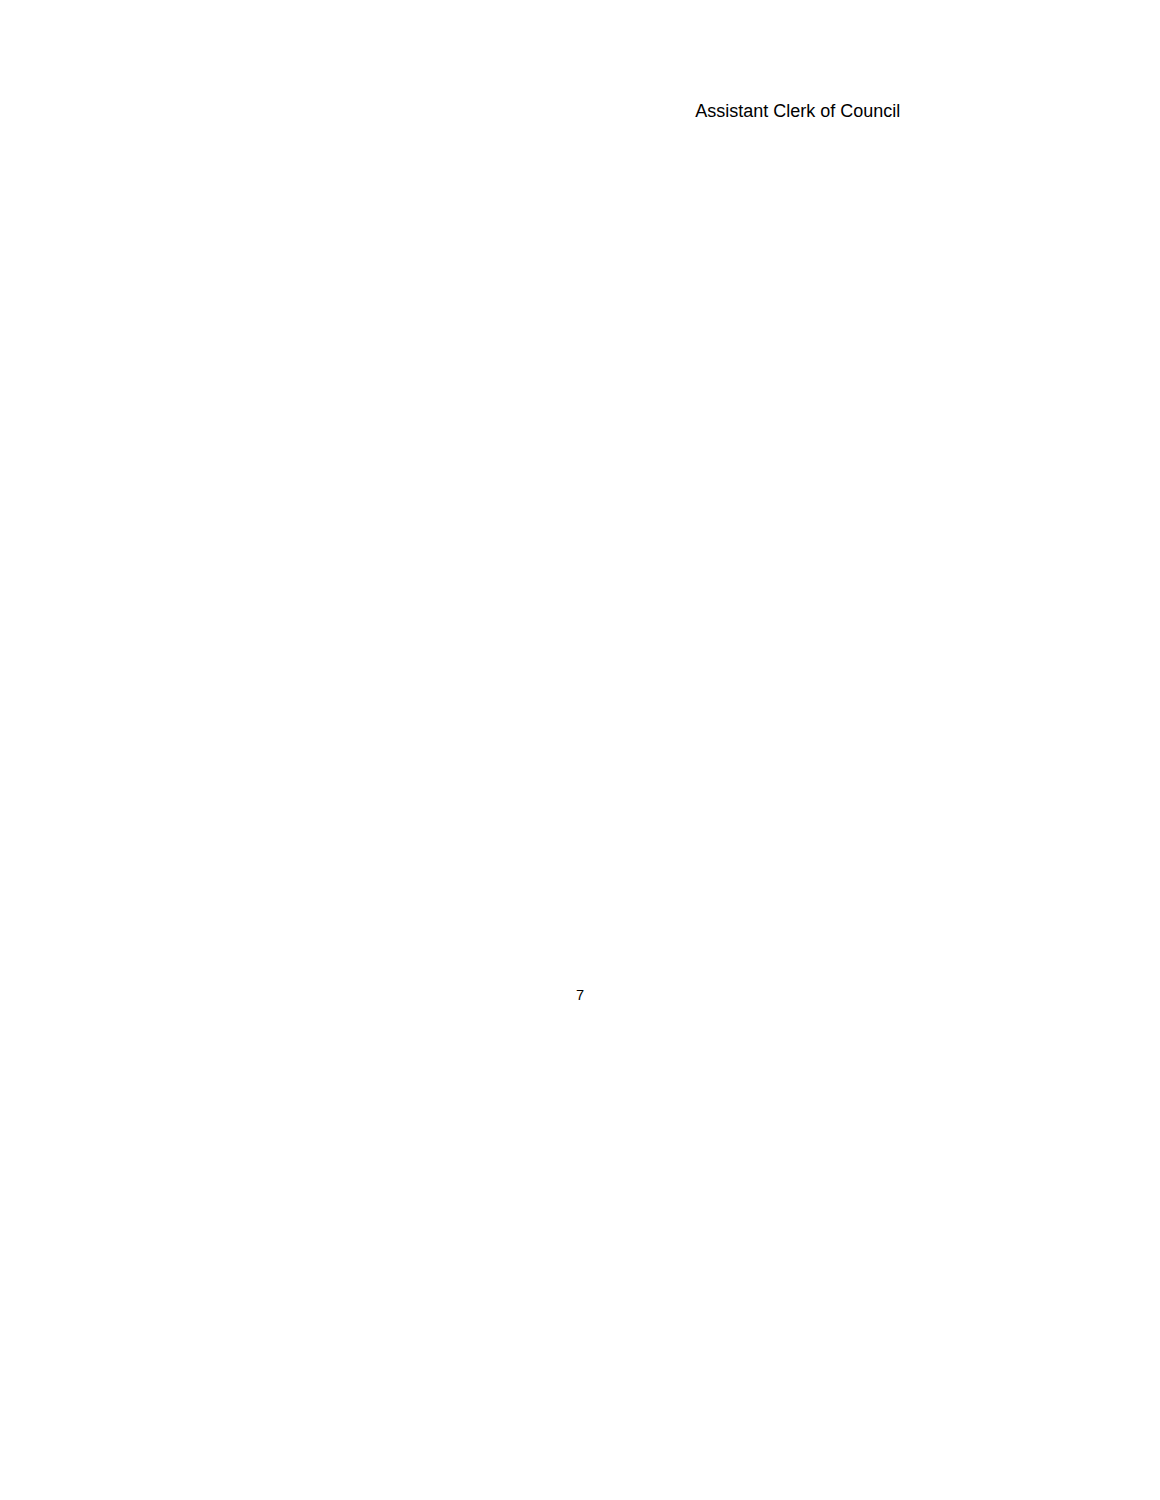Assistant Clerk of Council
7